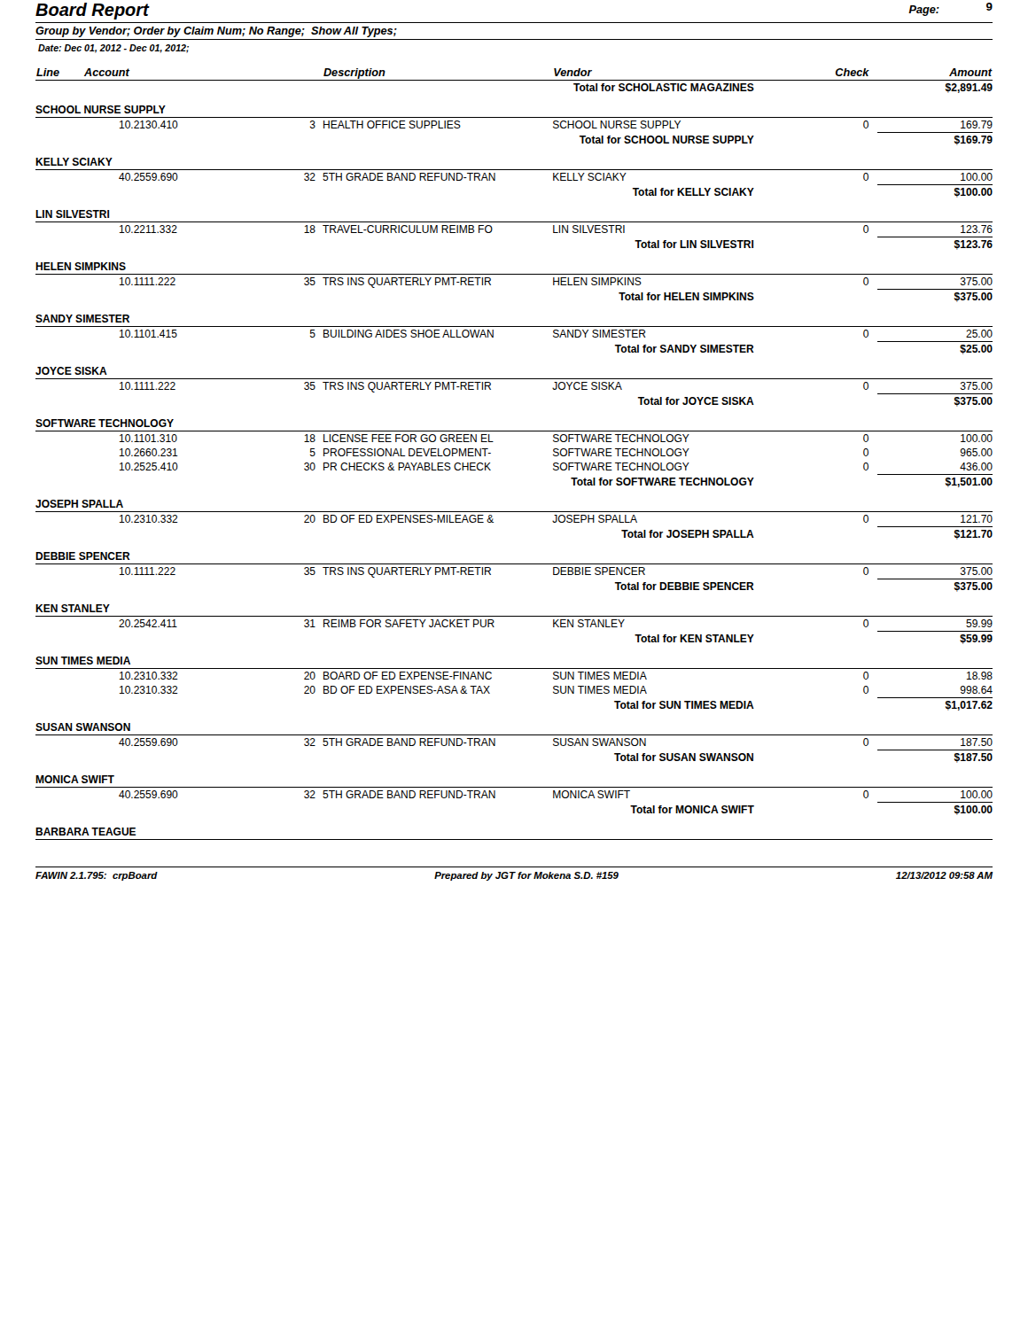Board Report Page: 9
Group by Vendor; Order by Claim Num; No Range; Show All Types;
Date: Dec 01, 2012 - Dec 01, 2012;
| Line | Account | | Description | Vendor | Check | Amount |
| --- | --- | --- | --- | --- | --- | --- |
| Total for SCHOLASTIC MAGAZINES | | $2,891.49 |
| SCHOOL NURSE SUPPLY |
| | 10.2130.410 | 3 | HEALTH OFFICE SUPPLIES | SCHOOL NURSE SUPPLY | 0 | 169.79 |
| Total for SCHOOL NURSE SUPPLY | | $169.79 |
| KELLY SCIAKY |
| | 40.2559.690 | 32 | 5TH GRADE BAND REFUND-TRAN | KELLY SCIAKY | 0 | 100.00 |
| Total for KELLY SCIAKY | | $100.00 |
| LIN SILVESTRI |
| | 10.2211.332 | 18 | TRAVEL-CURRICULUM REIMB FO | LIN SILVESTRI | 0 | 123.76 |
| Total for LIN SILVESTRI | | $123.76 |
| HELEN SIMPKINS |
| | 10.1111.222 | 35 | TRS INS QUARTERLY PMT-RETIR | HELEN SIMPKINS | 0 | 375.00 |
| Total for HELEN SIMPKINS | | $375.00 |
| SANDY SIMESTER |
| | 10.1101.415 | 5 | BUILDING AIDES SHOE ALLOWAN | SANDY SIMESTER | 0 | 25.00 |
| Total for SANDY SIMESTER | | $25.00 |
| JOYCE SISKA |
| | 10.1111.222 | 35 | TRS INS QUARTERLY PMT-RETIR | JOYCE SISKA | 0 | 375.00 |
| Total for JOYCE SISKA | | $375.00 |
| SOFTWARE TECHNOLOGY |
| | 10.1101.310 | 18 | LICENSE FEE FOR GO GREEN EL | SOFTWARE TECHNOLOGY | 0 | 100.00 |
| | 10.2660.231 | 5 | PROFESSIONAL DEVELOPMENT- | SOFTWARE TECHNOLOGY | 0 | 965.00 |
| | 10.2525.410 | 30 | PR CHECKS & PAYABLES CHECK | SOFTWARE TECHNOLOGY | 0 | 436.00 |
| Total for SOFTWARE TECHNOLOGY | | $1,501.00 |
| JOSEPH SPALLA |
| | 10.2310.332 | 20 | BD OF ED EXPENSES-MILEAGE & | JOSEPH SPALLA | 0 | 121.70 |
| Total for JOSEPH SPALLA | | $121.70 |
| DEBBIE SPENCER |
| | 10.1111.222 | 35 | TRS INS QUARTERLY PMT-RETIR | DEBBIE SPENCER | 0 | 375.00 |
| Total for DEBBIE SPENCER | | $375.00 |
| KEN STANLEY |
| | 20.2542.411 | 31 | REIMB FOR SAFETY JACKET PUR | KEN STANLEY | 0 | 59.99 |
| Total for KEN STANLEY | | $59.99 |
| SUN TIMES MEDIA |
| | 10.2310.332 | 20 | BOARD OF ED EXPENSE-FINANC | SUN TIMES MEDIA | 0 | 18.98 |
| | 10.2310.332 | 20 | BD OF ED EXPENSES-ASA & TAX | SUN TIMES MEDIA | 0 | 998.64 |
| Total for SUN TIMES MEDIA | | $1,017.62 |
| SUSAN SWANSON |
| | 40.2559.690 | 32 | 5TH GRADE BAND REFUND-TRAN | SUSAN SWANSON | 0 | 187.50 |
| Total for SUSAN SWANSON | | $187.50 |
| MONICA SWIFT |
| | 40.2559.690 | 32 | 5TH GRADE BAND REFUND-TRAN | MONICA SWIFT | 0 | 100.00 |
| Total for MONICA SWIFT | | $100.00 |
| BARBARA TEAGUE |
FAWIN 2.1.795: crpBoard
Prepared by JGT for Mokena S.D. #159
12/13/2012 09:58 AM